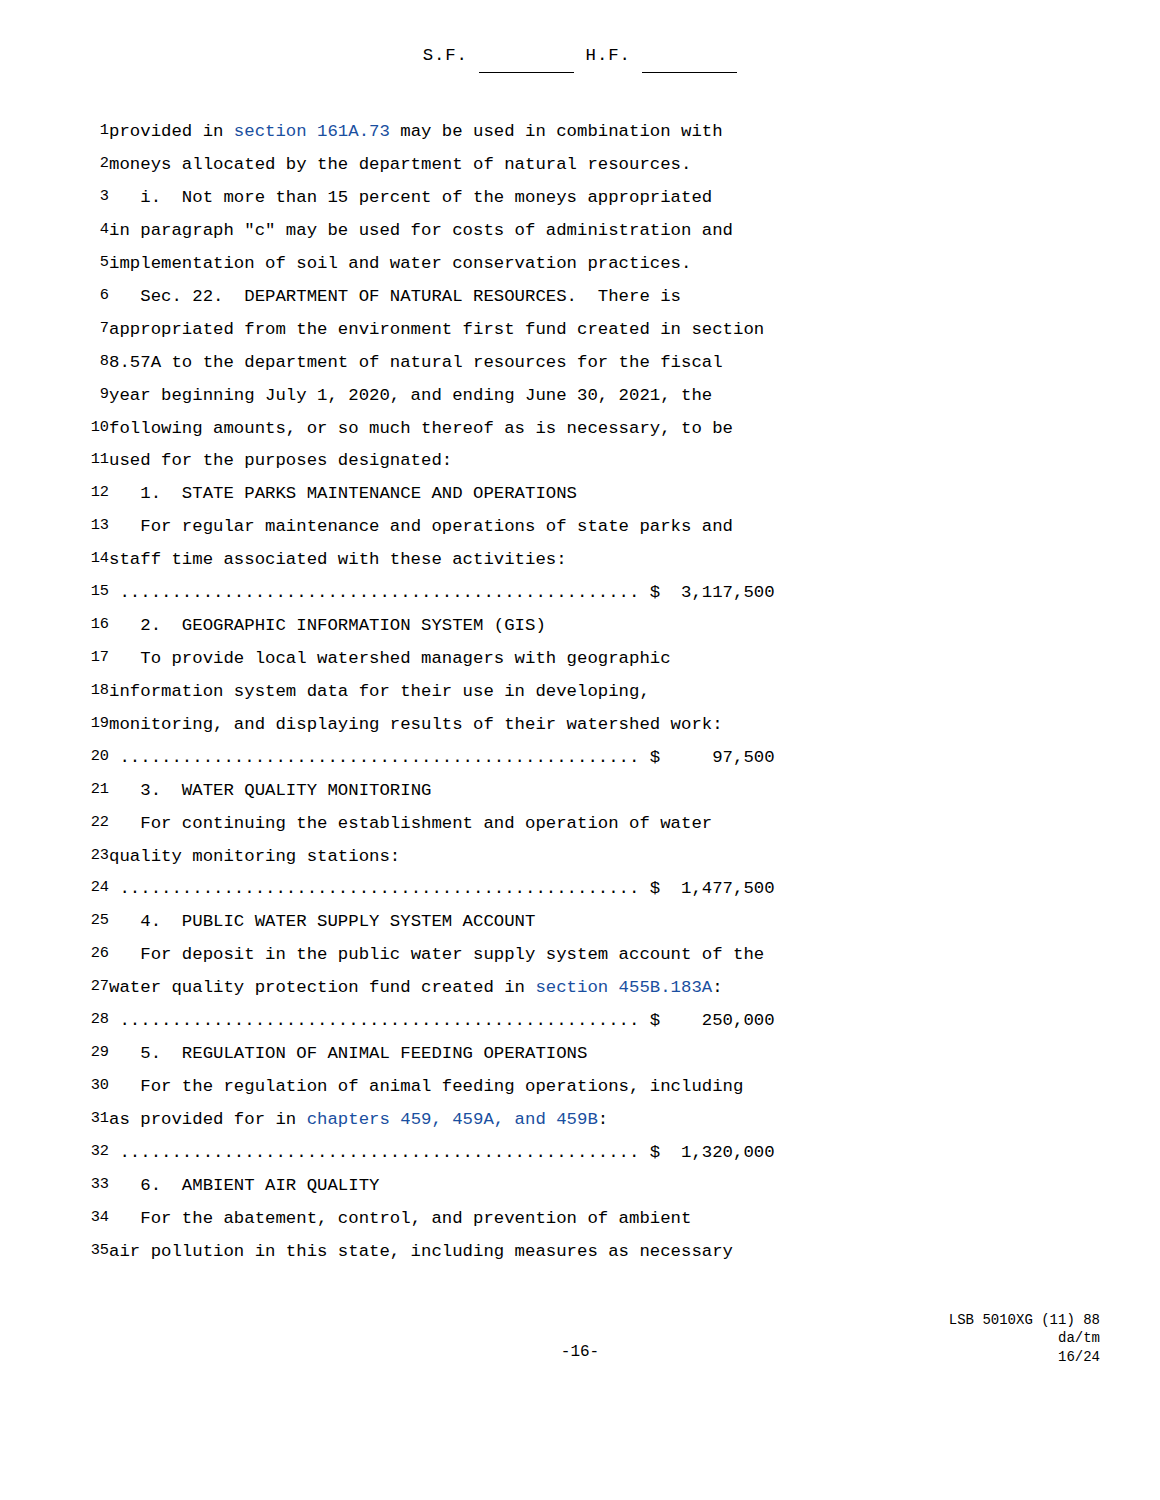S.F. H.F.
| 1 | provided in section 161A.73 may be used in combination with |
| 2 | moneys allocated by the department of natural resources. |
| 3 | i. Not more than 15 percent of the moneys appropriated |
| 4 | in paragraph "c" may be used for costs of administration and |
| 5 | implementation of soil and water conservation practices. |
| 6 | Sec. 22. DEPARTMENT OF NATURAL RESOURCES. There is |
| 7 | appropriated from the environment first fund created in section |
| 8 | 8.57A to the department of natural resources for the fiscal |
| 9 | year beginning July 1, 2020, and ending June 30, 2021, the |
| 10 | following amounts, or so much thereof as is necessary, to be |
| 11 | used for the purposes designated: |
| 12 | 1. STATE PARKS MAINTENANCE AND OPERATIONS |
| 13 | For regular maintenance and operations of state parks and |
| 14 | staff time associated with these activities: |
| 15 | .................................................. $ 3,117,500 |
| 16 | 2. GEOGRAPHIC INFORMATION SYSTEM (GIS) |
| 17 | To provide local watershed managers with geographic |
| 18 | information system data for their use in developing, |
| 19 | monitoring, and displaying results of their watershed work: |
| 20 | .................................................. $ 97,500 |
| 21 | 3. WATER QUALITY MONITORING |
| 22 | For continuing the establishment and operation of water |
| 23 | quality monitoring stations: |
| 24 | .................................................. $ 1,477,500 |
| 25 | 4. PUBLIC WATER SUPPLY SYSTEM ACCOUNT |
| 26 | For deposit in the public water supply system account of the |
| 27 | water quality protection fund created in section 455B.183A : |
| 28 | .................................................. $ 250,000 |
| 29 | 5. REGULATION OF ANIMAL FEEDING OPERATIONS |
| 30 | For the regulation of animal feeding operations, including |
| 31 | as provided for in chapters 459, 459A, and 459B : |
| 32 | .................................................. $ 1,320,000 |
| 33 | 6. AMBIENT AIR QUALITY |
| 34 | For the abatement, control, and prevention of ambient |
| 35 | air pollution in this state, including measures as necessary |
-16-
LSB 5010XG (11) 88
da/tm
16/24